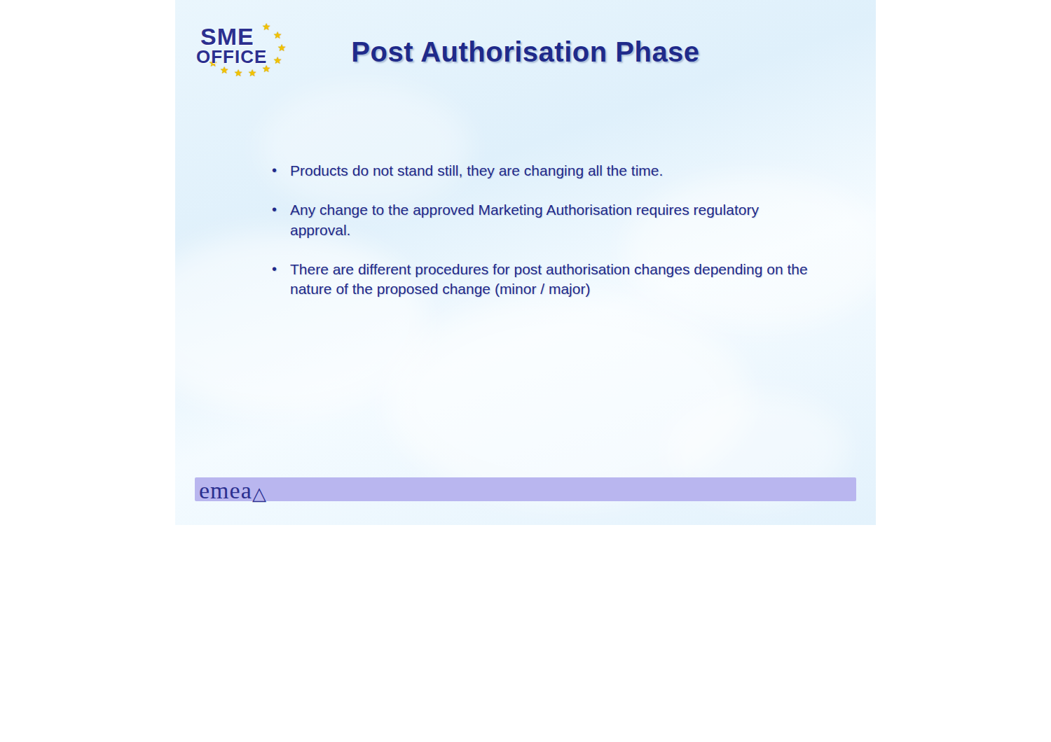★ ★ ★ ★ ★ ★ ★ ★ ★
SME
OFFICE
Post Authorisation Phase
Products do not stand still, they are changing all the time.
Any change to the approved Marketing Authorisation requires regulatory approval.
There are different procedures for post authorisation changes depending on the nature of the proposed change (minor / major)
emea△